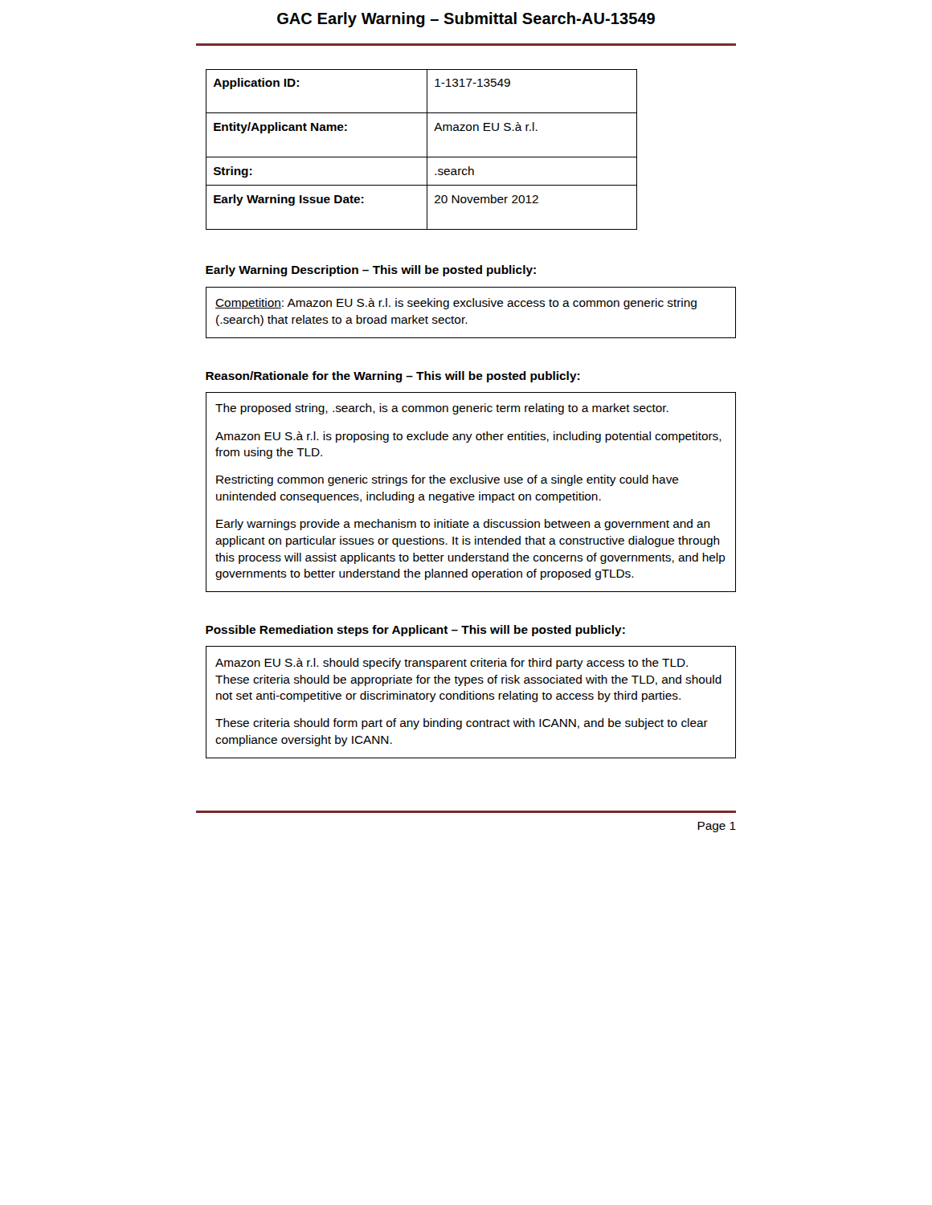GAC Early Warning – Submittal Search-AU-13549
| Application ID: | 1-1317-13549 |
| Entity/Applicant Name: | Amazon EU S.à r.l. |
| String: | .search |
| Early Warning Issue Date: | 20 November 2012 |
Early Warning Description – This will be posted publicly:
Competition: Amazon EU S.à r.l. is seeking exclusive access to a common generic string (.search) that relates to a broad market sector.
Reason/Rationale for the Warning – This will be posted publicly:
The proposed string, .search, is a common generic term relating to a market sector.
Amazon EU S.à r.l. is proposing to exclude any other entities, including potential competitors, from using the TLD.
Restricting common generic strings for the exclusive use of a single entity could have unintended consequences, including a negative impact on competition.
Early warnings provide a mechanism to initiate a discussion between a government and an applicant on particular issues or questions. It is intended that a constructive dialogue through this process will assist applicants to better understand the concerns of governments, and help governments to better understand the planned operation of proposed gTLDs.
Possible Remediation steps for Applicant – This will be posted publicly:
Amazon EU S.à r.l. should specify transparent criteria for third party access to the TLD. These criteria should be appropriate for the types of risk associated with the TLD, and should not set anti-competitive or discriminatory conditions relating to access by third parties.
These criteria should form part of any binding contract with ICANN, and be subject to clear compliance oversight by ICANN.
Page 1